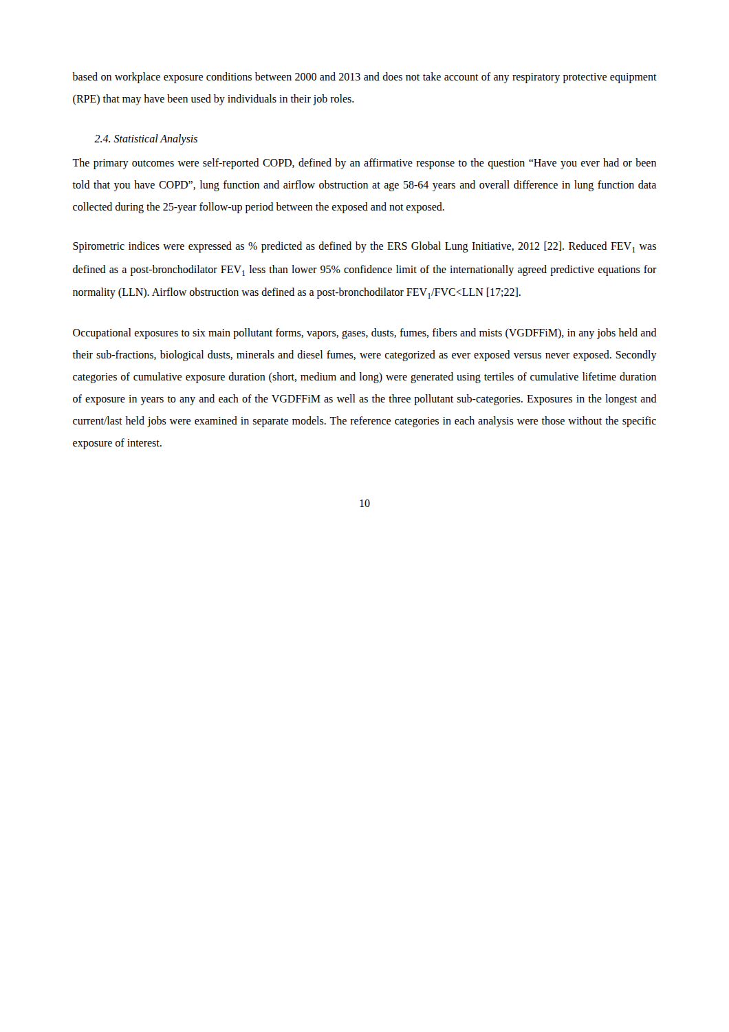based on workplace exposure conditions between 2000 and 2013 and does not take account of any respiratory protective equipment (RPE) that may have been used by individuals in their job roles.
2.4. Statistical Analysis
The primary outcomes were self-reported COPD, defined by an affirmative response to the question “Have you ever had or been told that you have COPD”, lung function and airflow obstruction at age 58-64 years and overall difference in lung function data collected during the 25-year follow-up period between the exposed and not exposed.
Spirometric indices were expressed as % predicted as defined by the ERS Global Lung Initiative, 2012 [22]. Reduced FEV1 was defined as a post-bronchodilator FEV1 less than lower 95% confidence limit of the internationally agreed predictive equations for normality (LLN). Airflow obstruction was defined as a post-bronchodilator FEV1/FVC<LLN [17;22].
Occupational exposures to six main pollutant forms, vapors, gases, dusts, fumes, fibers and mists (VGDFFiM), in any jobs held and their sub-fractions, biological dusts, minerals and diesel fumes, were categorized as ever exposed versus never exposed. Secondly categories of cumulative exposure duration (short, medium and long) were generated using tertiles of cumulative lifetime duration of exposure in years to any and each of the VGDFFiM as well as the three pollutant sub-categories. Exposures in the longest and current/last held jobs were examined in separate models. The reference categories in each analysis were those without the specific exposure of interest.
10